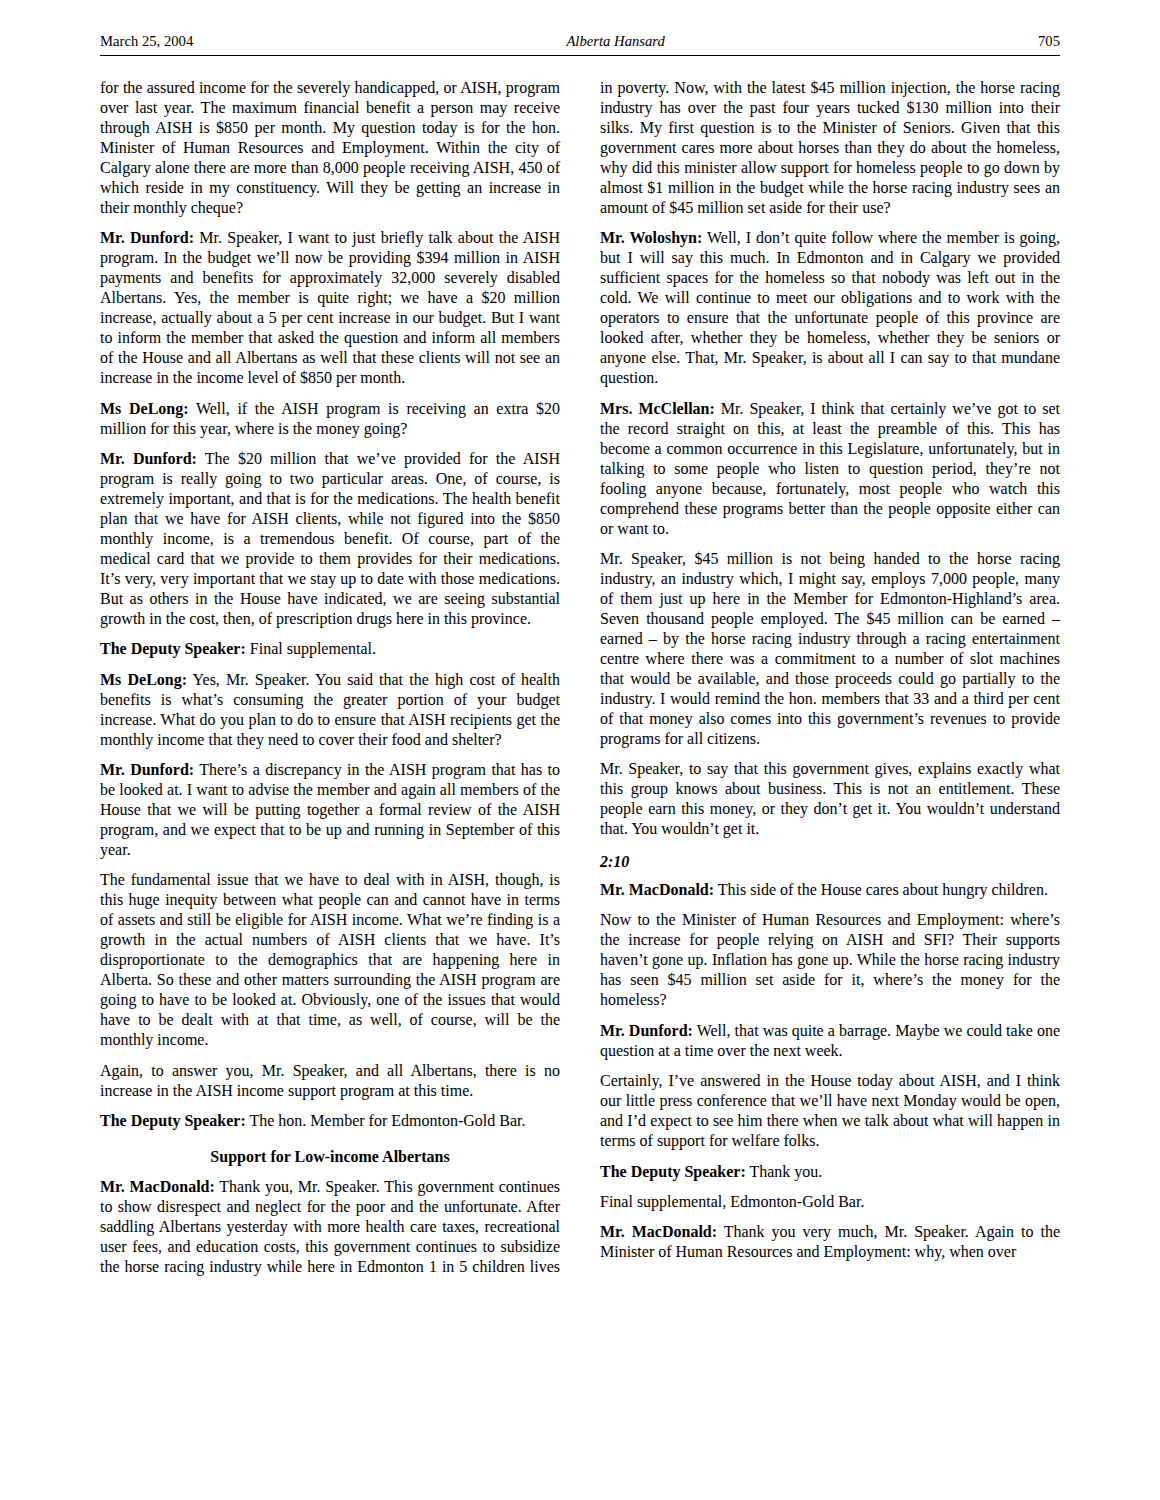March 25, 2004 Alberta Hansard 705
for the assured income for the severely handicapped, or AISH, program over last year. The maximum financial benefit a person may receive through AISH is $850 per month. My question today is for the hon. Minister of Human Resources and Employment. Within the city of Calgary alone there are more than 8,000 people receiving AISH, 450 of which reside in my constituency. Will they be getting an increase in their monthly cheque?
Mr. Dunford: Mr. Speaker, I want to just briefly talk about the AISH program. In the budget we’ll now be providing $394 million in AISH payments and benefits for approximately 32,000 severely disabled Albertans. Yes, the member is quite right; we have a $20 million increase, actually about a 5 per cent increase in our budget. But I want to inform the member that asked the question and inform all members of the House and all Albertans as well that these clients will not see an increase in the income level of $850 per month.
Ms DeLong: Well, if the AISH program is receiving an extra $20 million for this year, where is the money going?
Mr. Dunford: The $20 million that we’ve provided for the AISH program is really going to two particular areas. One, of course, is extremely important, and that is for the medications. The health benefit plan that we have for AISH clients, while not figured into the $850 monthly income, is a tremendous benefit. Of course, part of the medical card that we provide to them provides for their medications. It’s very, very important that we stay up to date with those medications. But as others in the House have indicated, we are seeing substantial growth in the cost, then, of prescription drugs here in this province.
The Deputy Speaker: Final supplemental.
Ms DeLong: Yes, Mr. Speaker. You said that the high cost of health benefits is what’s consuming the greater portion of your budget increase. What do you plan to do to ensure that AISH recipients get the monthly income that they need to cover their food and shelter?
Mr. Dunford: There’s a discrepancy in the AISH program that has to be looked at. I want to advise the member and again all members of the House that we will be putting together a formal review of the AISH program, and we expect that to be up and running in September of this year.
The fundamental issue that we have to deal with in AISH, though, is this huge inequity between what people can and cannot have in terms of assets and still be eligible for AISH income. What we’re finding is a growth in the actual numbers of AISH clients that we have. It’s disproportionate to the demographics that are happening here in Alberta. So these and other matters surrounding the AISH program are going to have to be looked at. Obviously, one of the issues that would have to be dealt with at that time, as well, of course, will be the monthly income.
Again, to answer you, Mr. Speaker, and all Albertans, there is no increase in the AISH income support program at this time.
The Deputy Speaker: The hon. Member for Edmonton-Gold Bar.
Support for Low-income Albertans
Mr. MacDonald: Thank you, Mr. Speaker. This government continues to show disrespect and neglect for the poor and the unfortunate. After saddling Albertans yesterday with more health care taxes, recreational user fees, and education costs, this government continues to subsidize the horse racing industry while here in Edmonton 1 in 5 children lives in poverty. Now, with the latest $45 million injection, the horse racing industry has over the past four years tucked $130 million into their silks. My first question is to the Minister of Seniors. Given that this government cares more about horses than they do about the homeless, why did this minister allow support for homeless people to go down by almost $1 million in the budget while the horse racing industry sees an amount of $45 million set aside for their use?
Mr. Woloshyn: Well, I don’t quite follow where the member is going, but I will say this much. In Edmonton and in Calgary we provided sufficient spaces for the homeless so that nobody was left out in the cold. We will continue to meet our obligations and to work with the operators to ensure that the unfortunate people of this province are looked after, whether they be homeless, whether they be seniors or anyone else. That, Mr. Speaker, is about all I can say to that mundane question.
Mrs. McClellan: Mr. Speaker, I think that certainly we’ve got to set the record straight on this, at least the preamble of this. This has become a common occurrence in this Legislature, unfortunately, but in talking to some people who listen to question period, they’re not fooling anyone because, fortunately, most people who watch this comprehend these programs better than the people opposite either can or want to.
Mr. Speaker, $45 million is not being handed to the horse racing industry, an industry which, I might say, employs 7,000 people, many of them just up here in the Member for Edmonton-Highland’s area. Seven thousand people employed. The $45 million can be earned – earned – by the horse racing industry through a racing entertainment centre where there was a commitment to a number of slot machines that would be available, and those proceeds could go partially to the industry. I would remind the hon. members that 33 and a third per cent of that money also comes into this government’s revenues to provide programs for all citizens.
Mr. Speaker, to say that this government gives, explains exactly what this group knows about business. This is not an entitlement. These people earn this money, or they don’t get it. You wouldn’t understand that. You wouldn’t get it.
2:10
Mr. MacDonald: This side of the House cares about hungry children.
Now to the Minister of Human Resources and Employment: where’s the increase for people relying on AISH and SFI? Their supports haven’t gone up. Inflation has gone up. While the horse racing industry has seen $45 million set aside for it, where’s the money for the homeless?
Mr. Dunford: Well, that was quite a barrage. Maybe we could take one question at a time over the next week.
Certainly, I’ve answered in the House today about AISH, and I think our little press conference that we’ll have next Monday would be open, and I’d expect to see him there when we talk about what will happen in terms of support for welfare folks.
The Deputy Speaker: Thank you.
Final supplemental, Edmonton-Gold Bar.
Mr. MacDonald: Thank you very much, Mr. Speaker. Again to the Minister of Human Resources and Employment: why, when over